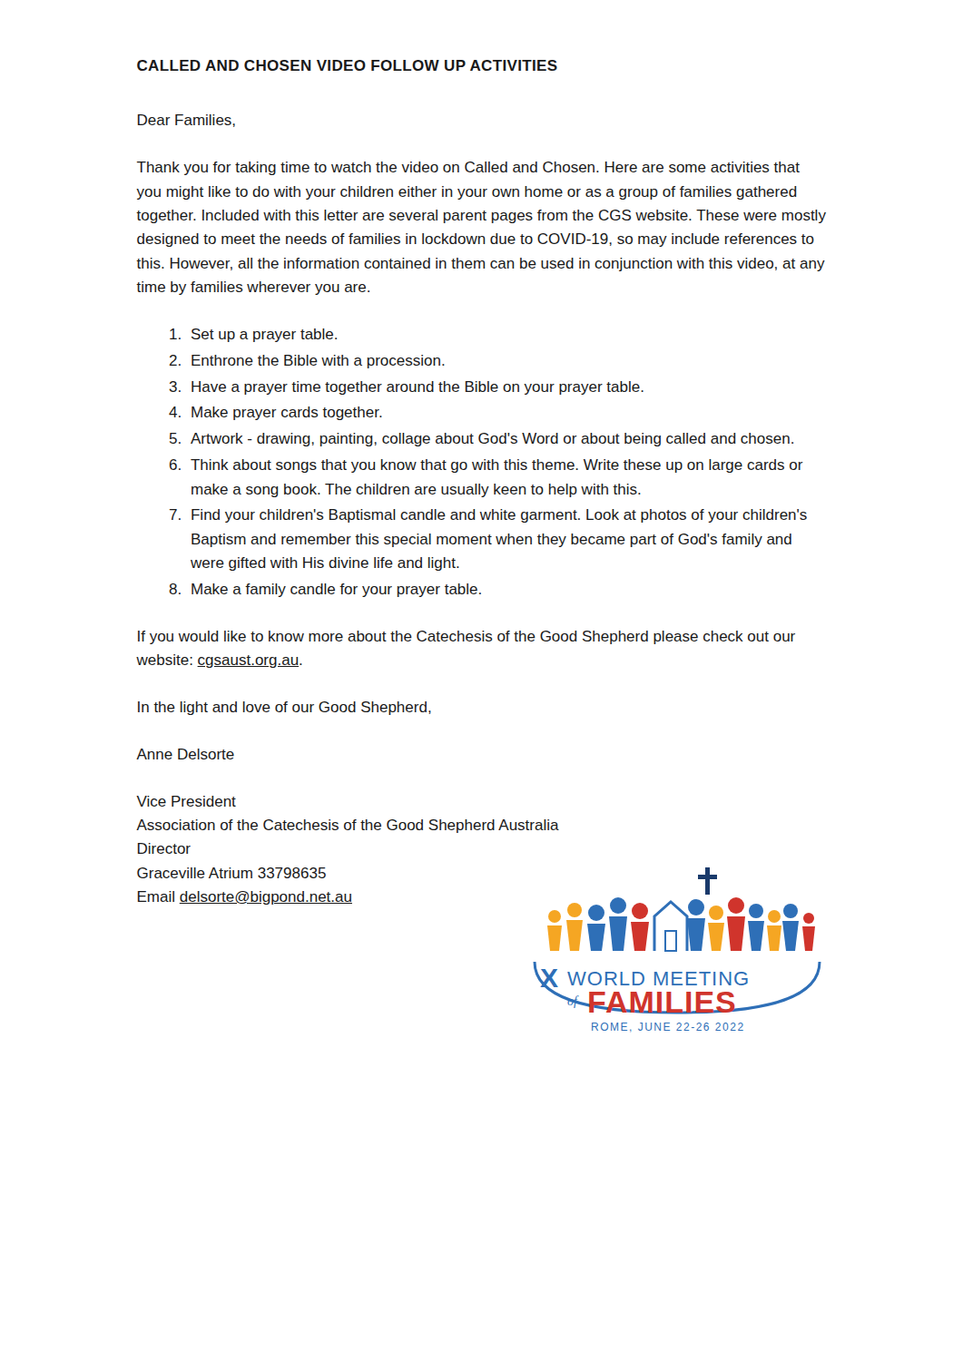CALLED AND CHOSEN VIDEO FOLLOW UP ACTIVITIES
Dear Families,
Thank you for taking time to watch the video on Called and Chosen. Here are some activities that you might like to do with your children either in your own home or as a group of families gathered together. Included with this letter are several parent pages from the CGS website. These were mostly designed to meet the needs of families in lockdown due to COVID-19, so may include references to this. However, all the information contained in them can be used in conjunction with this video, at any time by families wherever you are.
Set up a prayer table.
Enthrone the Bible with a procession.
Have a prayer time together around the Bible on your prayer table.
Make prayer cards together.
Artwork - drawing, painting, collage about God's Word or about being called and chosen.
Think about songs that you know that go with this theme. Write these up on large cards or make a song book. The children are usually keen to help with this.
Find your children's Baptismal candle and white garment. Look at photos of your children's Baptism and remember this special moment when they became part of God's family and were gifted with His divine life and light.
Make a family candle for your prayer table.
If you would like to know more about the Catechesis of the Good Shepherd please check out our website: cgsaust.org.au.
In the light and love of our Good Shepherd,
Anne Delsorte
Vice President
Association of the Catechesis of the Good Shepherd Australia
Director
Graceville Atrium 33798635
Email delsorte@bigpond.net.au
X WORLD MEETING of FAMILIES ROME, JUNE 22-26 2022